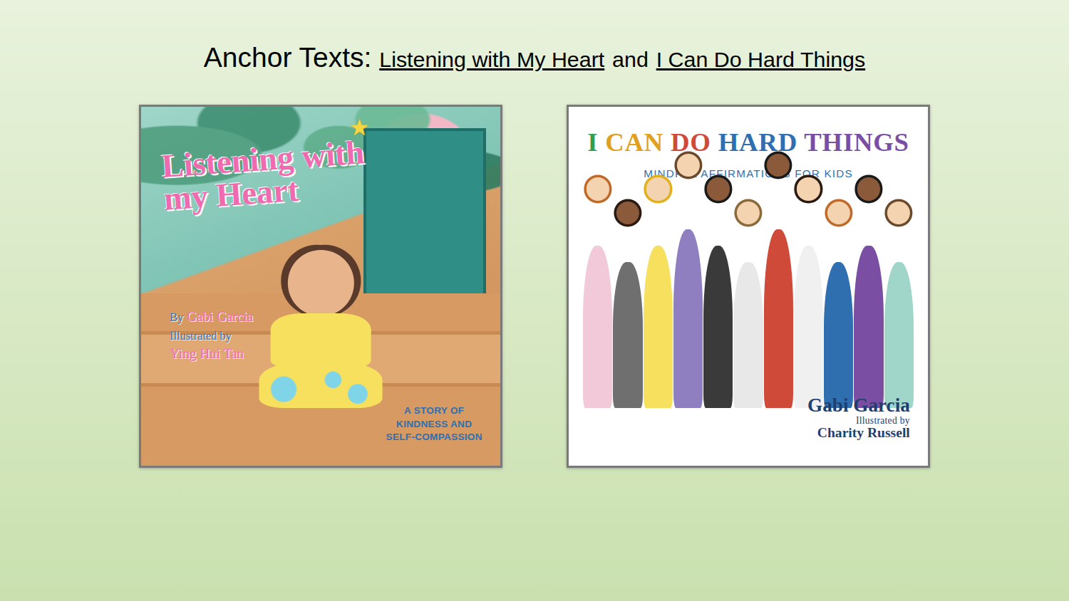Anchor Texts: Listening with My Heart and I Can Do Hard Things
★
Listening with my Heart
By Gabi Garcia
Illustrated by
Ying Hui Tan
A story of
kindness and
self-compassion
Listening with My Heart — Gabi Garcia
I CAN DO HARD THINGS
Mindful Affirmations for Kids
Gabi Garcia Illustrated by Charity Russell
I Can Do Hard Things — Gabi Garcia